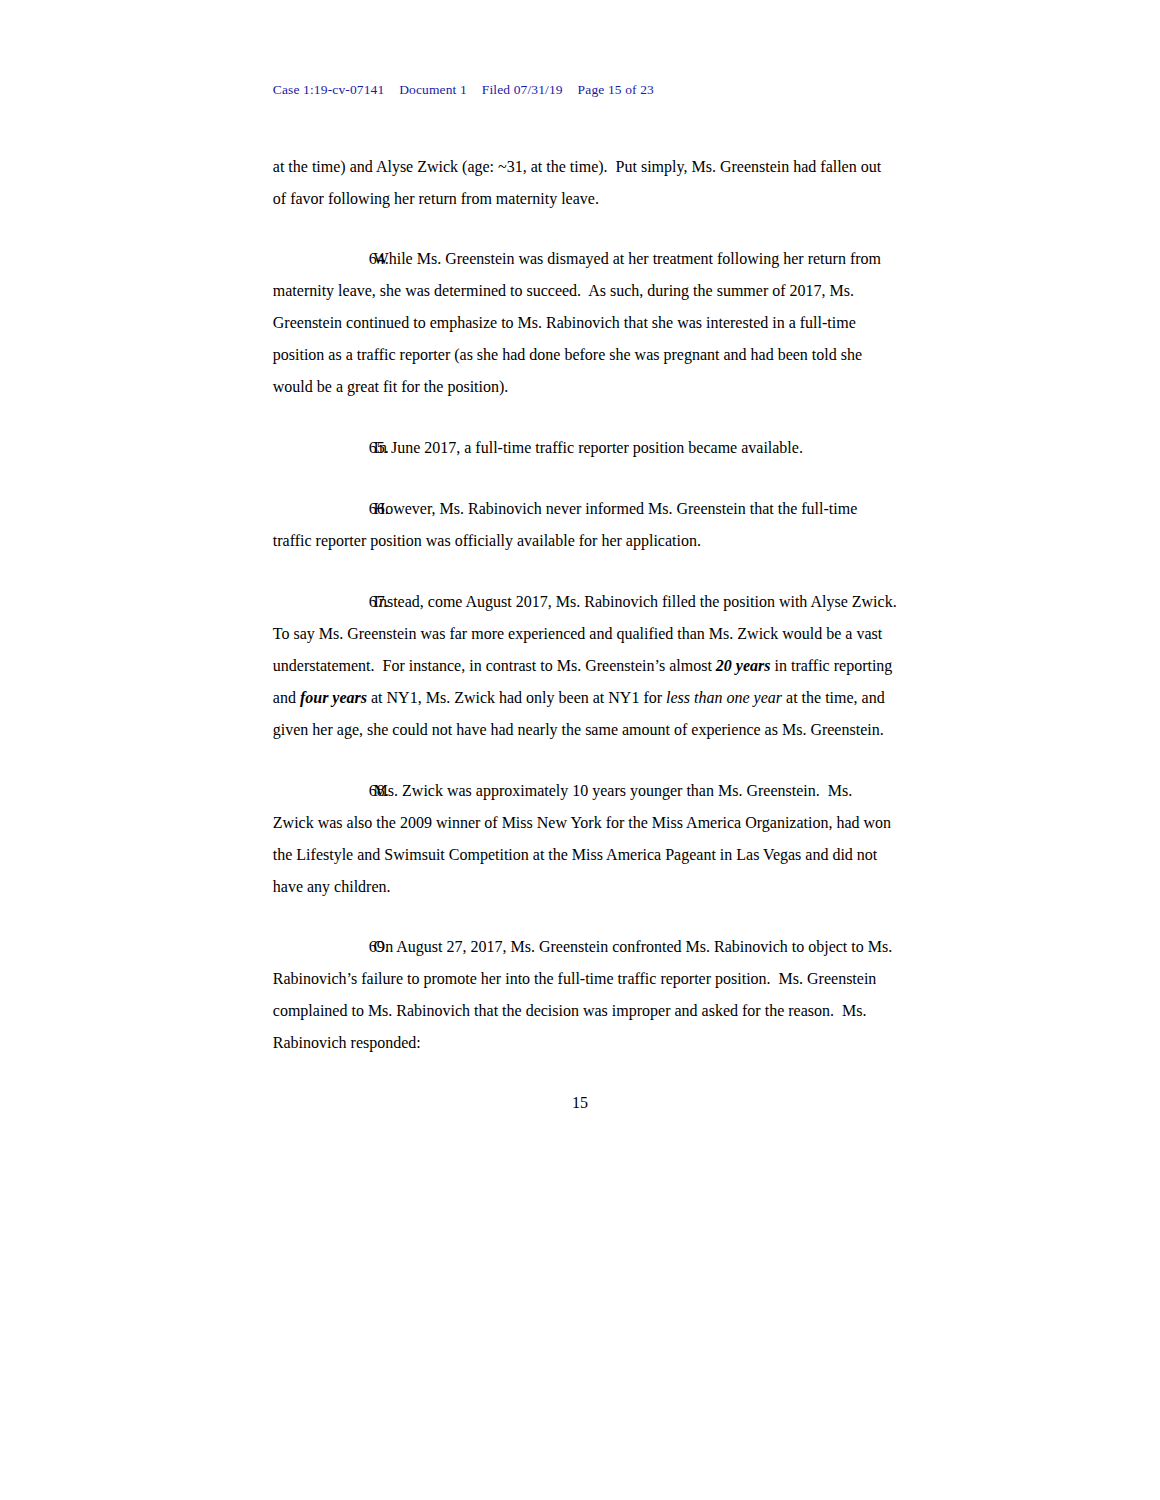Case 1:19-cv-07141 Document 1 Filed 07/31/19 Page 15 of 23
at the time) and Alyse Zwick (age: ~31, at the time). Put simply, Ms. Greenstein had fallen out of favor following her return from maternity leave.
64. While Ms. Greenstein was dismayed at her treatment following her return from maternity leave, she was determined to succeed. As such, during the summer of 2017, Ms. Greenstein continued to emphasize to Ms. Rabinovich that she was interested in a full-time position as a traffic reporter (as she had done before she was pregnant and had been told she would be a great fit for the position).
65. In June 2017, a full-time traffic reporter position became available.
66. However, Ms. Rabinovich never informed Ms. Greenstein that the full-time traffic reporter position was officially available for her application.
67. Instead, come August 2017, Ms. Rabinovich filled the position with Alyse Zwick. To say Ms. Greenstein was far more experienced and qualified than Ms. Zwick would be a vast understatement. For instance, in contrast to Ms. Greenstein’s almost 20 years in traffic reporting and four years at NY1, Ms. Zwick had only been at NY1 for less than one year at the time, and given her age, she could not have had nearly the same amount of experience as Ms. Greenstein.
68. Ms. Zwick was approximately 10 years younger than Ms. Greenstein. Ms. Zwick was also the 2009 winner of Miss New York for the Miss America Organization, had won the Lifestyle and Swimsuit Competition at the Miss America Pageant in Las Vegas and did not have any children.
69. On August 27, 2017, Ms. Greenstein confronted Ms. Rabinovich to object to Ms. Rabinovich’s failure to promote her into the full-time traffic reporter position. Ms. Greenstein complained to Ms. Rabinovich that the decision was improper and asked for the reason. Ms. Rabinovich responded:
15